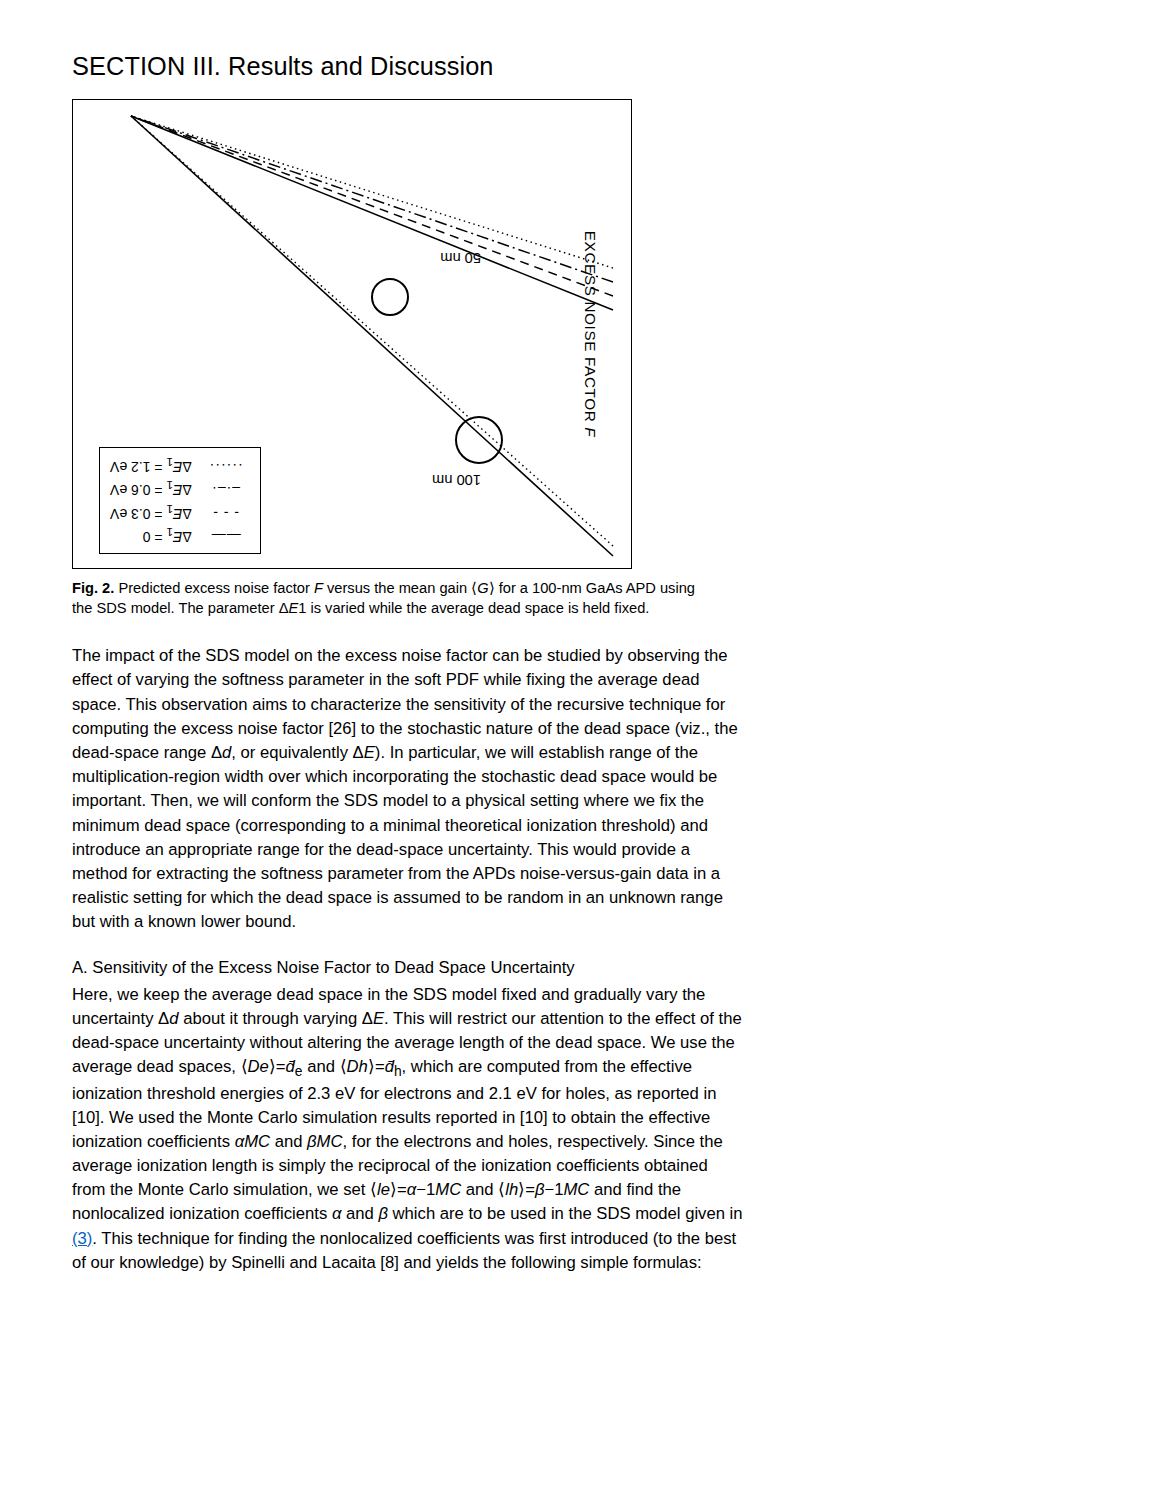SECTION III. Results and Discussion
EXCESS NOISE FACTOR F
MEAN GAIN ⟨G⟩
6 5 4 3 2 1
20 15 10 5
——ΔE1 = 0
- - -ΔE1 = 0.3 eV
–·–·ΔE1 = 0.6 eV
······ΔE1 = 1.2 eV
100 nm
50 nm
Fig. 2. Predicted excess noise factor F versus the mean gain ⟨G⟩ for a 100-nm GaAs APD using the SDS model. The parameter ΔE1 is varied while the average dead space is held fixed.
The impact of the SDS model on the excess noise factor can be studied by observing the effect of varying the softness parameter in the soft PDF while fixing the average dead space. This observation aims to characterize the sensitivity of the recursive technique for computing the excess noise factor [26] to the stochastic nature of the dead space (viz., the dead-space range Δd, or equivalently ΔE). In particular, we will establish range of the multiplication-region width over which incorporating the stochastic dead space would be important. Then, we will conform the SDS model to a physical setting where we fix the minimum dead space (corresponding to a minimal theoretical ionization threshold) and introduce an appropriate range for the dead-space uncertainty. This would provide a method for extracting the softness parameter from the APDs noise-versus-gain data in a realistic setting for which the dead space is assumed to be random in an unknown range but with a known lower bound.
A. Sensitivity of the Excess Noise Factor to Dead Space Uncertainty
Here, we keep the average dead space in the SDS model fixed and gradually vary the uncertainty Δd about it through varying ΔE. This will restrict our attention to the effect of the dead-space uncertainty without altering the average length of the dead space. We use the average dead spaces, ⟨De⟩=d̄e and ⟨Dh⟩=d̄h, which are computed from the effective ionization threshold energies of 2.3 eV for electrons and 2.1 eV for holes, as reported in [10]. We used the Monte Carlo simulation results reported in [10] to obtain the effective ionization coefficients αMC and βMC, for the electrons and holes, respectively. Since the average ionization length is simply the reciprocal of the ionization coefficients obtained from the Monte Carlo simulation, we set ⟨le⟩=α−1MC and ⟨lh⟩=β−1MC and find the nonlocalized ionization coefficients α and β which are to be used in the SDS model given in (3). This technique for finding the nonlocalized coefficients was first introduced (to the best of our knowledge) by Spinelli and Lacaita [8] and yields the following simple formulas: